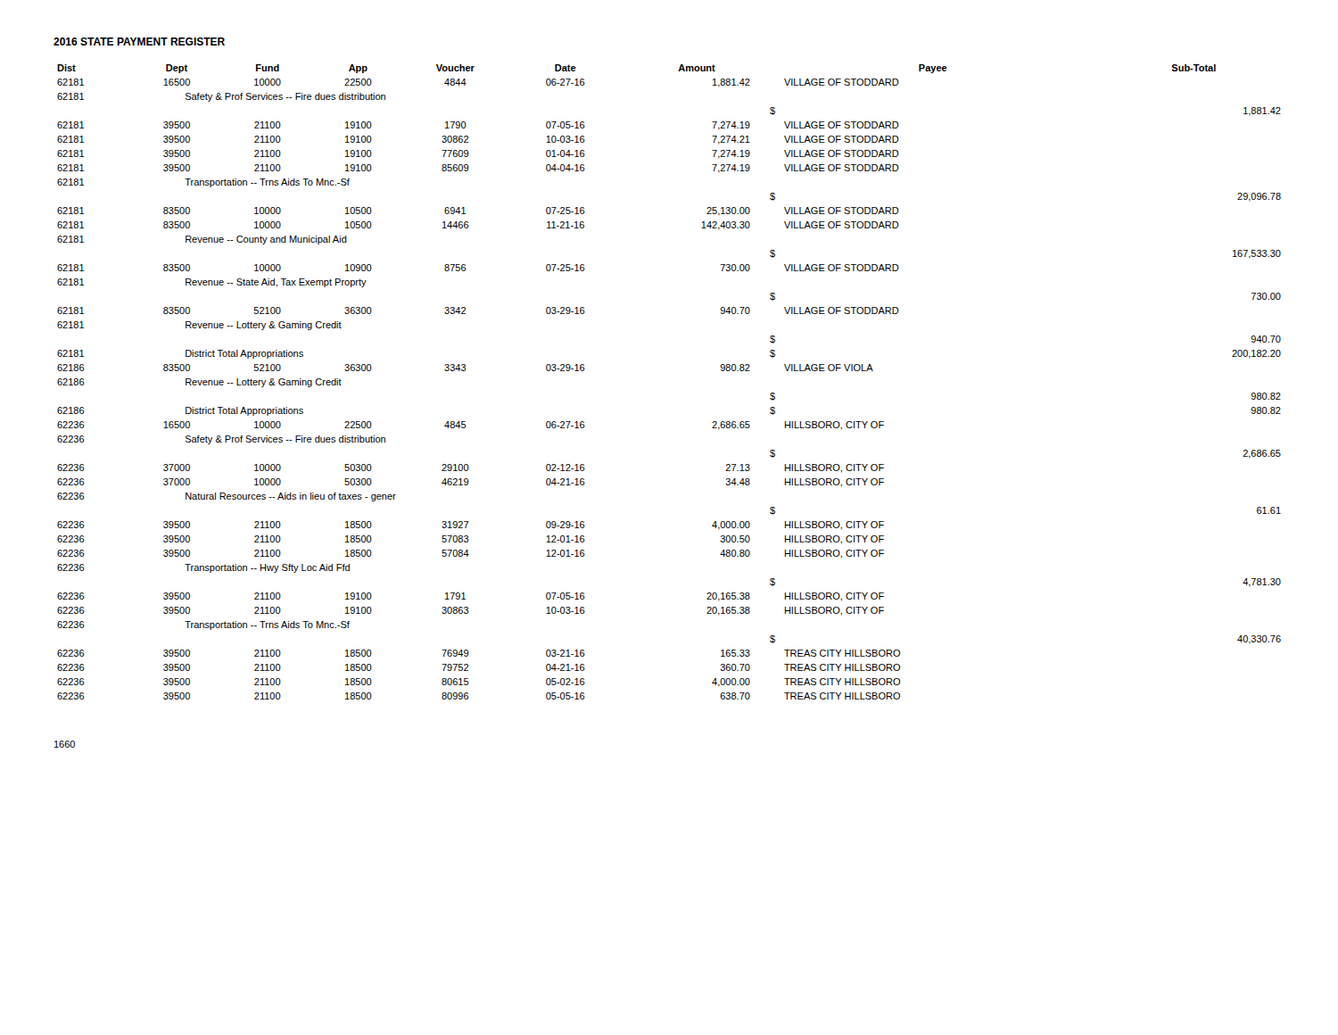2016 STATE PAYMENT REGISTER
| Dist | Dept | Fund | App | Voucher | Date | Amount | Payee | Sub-Total |
| --- | --- | --- | --- | --- | --- | --- | --- | --- |
| 62181 | 16500 | 10000 | 22500 | 4844 | 06-27-16 | 1,881.42 | VILLAGE OF STODDARD | |
| 62181 | Safety & Prof Services -- Fire dues distribution | | | |
| | | | $ | 1,881.42 |
| 62181 | 39500 | 21100 | 19100 | 1790 | 07-05-16 | 7,274.19 | VILLAGE OF STODDARD | |
| 62181 | 39500 | 21100 | 19100 | 30862 | 10-03-16 | 7,274.21 | VILLAGE OF STODDARD | |
| 62181 | 39500 | 21100 | 19100 | 77609 | 01-04-16 | 7,274.19 | VILLAGE OF STODDARD | |
| 62181 | 39500 | 21100 | 19100 | 85609 | 04-04-16 | 7,274.19 | VILLAGE OF STODDARD | |
| 62181 | Transportation -- Trns Aids To Mnc.-Sf | | | |
| | | | $ | 29,096.78 |
| 62181 | 83500 | 10000 | 10500 | 6941 | 07-25-16 | 25,130.00 | VILLAGE OF STODDARD | |
| 62181 | 83500 | 10000 | 10500 | 14466 | 11-21-16 | 142,403.30 | VILLAGE OF STODDARD | |
| 62181 | Revenue -- County and Municipal Aid | | | |
| | | | $ | 167,533.30 |
| 62181 | 83500 | 10000 | 10900 | 8756 | 07-25-16 | 730.00 | VILLAGE OF STODDARD | |
| 62181 | Revenue -- State Aid, Tax Exempt Proprty | | | |
| | | | $ | 730.00 |
| 62181 | 83500 | 52100 | 36300 | 3342 | 03-29-16 | 940.70 | VILLAGE OF STODDARD | |
| 62181 | Revenue -- Lottery & Gaming Credit | | | |
| | | | $ | 940.70 |
| 62181 | District Total Appropriations | | $ | 200,182.20 |
| 62186 | 83500 | 52100 | 36300 | 3343 | 03-29-16 | 980.82 | VILLAGE OF VIOLA | |
| 62186 | Revenue -- Lottery & Gaming Credit | | | |
| | | | $ | 980.82 |
| 62186 | District Total Appropriations | | $ | 980.82 |
| 62236 | 16500 | 10000 | 22500 | 4845 | 06-27-16 | 2,686.65 | HILLSBORO, CITY OF | |
| 62236 | Safety & Prof Services -- Fire dues distribution | | | |
| | | | $ | 2,686.65 |
| 62236 | 37000 | 10000 | 50300 | 29100 | 02-12-16 | 27.13 | HILLSBORO, CITY OF | |
| 62236 | 37000 | 10000 | 50300 | 46219 | 04-21-16 | 34.48 | HILLSBORO, CITY OF | |
| 62236 | Natural Resources -- Aids in lieu of taxes - gener | | | |
| | | | $ | 61.61 |
| 62236 | 39500 | 21100 | 18500 | 31927 | 09-29-16 | 4,000.00 | HILLSBORO, CITY OF | |
| 62236 | 39500 | 21100 | 18500 | 57083 | 12-01-16 | 300.50 | HILLSBORO, CITY OF | |
| 62236 | 39500 | 21100 | 18500 | 57084 | 12-01-16 | 480.80 | HILLSBORO, CITY OF | |
| 62236 | Transportation -- Hwy Sfty Loc Aid Ffd | | | |
| | | | $ | 4,781.30 |
| 62236 | 39500 | 21100 | 19100 | 1791 | 07-05-16 | 20,165.38 | HILLSBORO, CITY OF | |
| 62236 | 39500 | 21100 | 19100 | 30863 | 10-03-16 | 20,165.38 | HILLSBORO, CITY OF | |
| 62236 | Transportation -- Trns Aids To Mnc.-Sf | | | |
| | | | $ | 40,330.76 |
| 62236 | 39500 | 21100 | 18500 | 76949 | 03-21-16 | 165.33 | TREAS CITY HILLSBORO | |
| 62236 | 39500 | 21100 | 18500 | 79752 | 04-21-16 | 360.70 | TREAS CITY HILLSBORO | |
| 62236 | 39500 | 21100 | 18500 | 80615 | 05-02-16 | 4,000.00 | TREAS CITY HILLSBORO | |
| 62236 | 39500 | 21100 | 18500 | 80996 | 05-05-16 | 638.70 | TREAS CITY HILLSBORO | |
1660